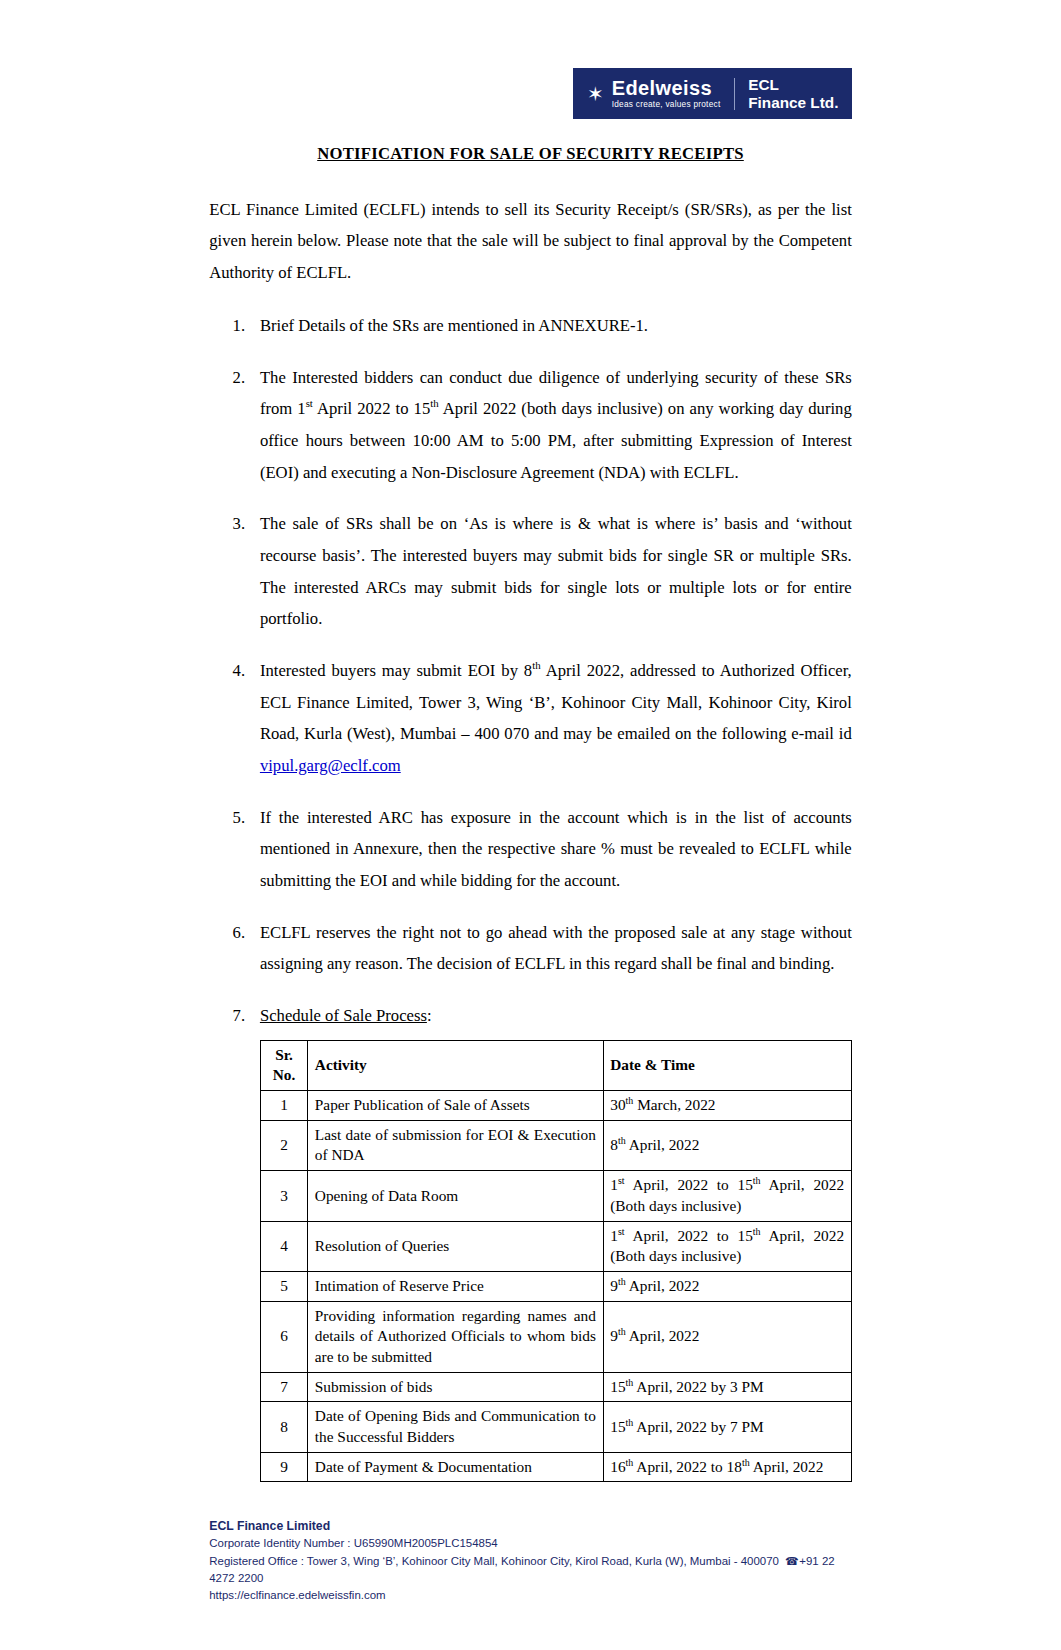✶
Edelweiss
Ideas create, values protect
ECL
Finance Ltd.
NOTIFICATION FOR SALE OF SECURITY RECEIPTS
ECL Finance Limited (ECLFL) intends to sell its Security Receipt/s (SR/SRs), as per the list given herein below. Please note that the sale will be subject to final approval by the Competent Authority of ECLFL.
Brief Details of the SRs are mentioned in ANNEXURE-1.
The Interested bidders can conduct due diligence of underlying security of these SRs from 1st April 2022 to 15th April 2022 (both days inclusive) on any working day during office hours between 10:00 AM to 5:00 PM, after submitting Expression of Interest (EOI) and executing a Non-Disclosure Agreement (NDA) with ECLFL.
The sale of SRs shall be on ‘As is where is & what is where is’ basis and ‘without recourse basis’. The interested buyers may submit bids for single SR or multiple SRs. The interested ARCs may submit bids for single lots or multiple lots or for entire portfolio.
Interested buyers may submit EOI by 8th April 2022, addressed to Authorized Officer, ECL Finance Limited, Tower 3, Wing ‘B’, Kohinoor City Mall, Kohinoor City, Kirol Road, Kurla (West), Mumbai – 400 070 and may be emailed on the following e-mail id vipul.garg@eclf.com
If the interested ARC has exposure in the account which is in the list of accounts mentioned in Annexure, then the respective share % must be revealed to ECLFL while submitting the EOI and while bidding for the account.
ECLFL reserves the right not to go ahead with the proposed sale at any stage without assigning any reason. The decision of ECLFL in this regard shall be final and binding.
Schedule of Sale Process:
| Sr. No. | Activity | Date & Time |
| --- | --- | --- |
| 1 | Paper Publication of Sale of Assets | 30 th March, 2022 |
| 2 | Last date of submission for EOI & Execution of NDA | 8 th April, 2022 |
| 3 | Opening of Data Room | 1 st April, 2022 to 15 th April, 2022 (Both days inclusive) |
| 4 | Resolution of Queries | 1 st April, 2022 to 15 th April, 2022 (Both days inclusive) |
| 5 | Intimation of Reserve Price | 9 th April, 2022 |
| 6 | Providing information regarding names and details of Authorized Officials to whom bids are to be submitted | 9 th April, 2022 |
| 7 | Submission of bids | 15 th April, 2022 by 3 PM |
| 8 | Date of Opening Bids and Communication to the Successful Bidders | 15 th April, 2022 by 7 PM |
| 9 | Date of Payment & Documentation | 16 th April, 2022 to 18 th April, 2022 |
ECL Finance Limited
Corporate Identity Number : U65990MH2005PLC154854
Registered Office : Tower 3, Wing ‘B’, Kohinoor City Mall, Kohinoor City, Kirol Road, Kurla (W), Mumbai - 400070 ☎+91 22 4272 2200
https://eclfinance.edelweissfin.com